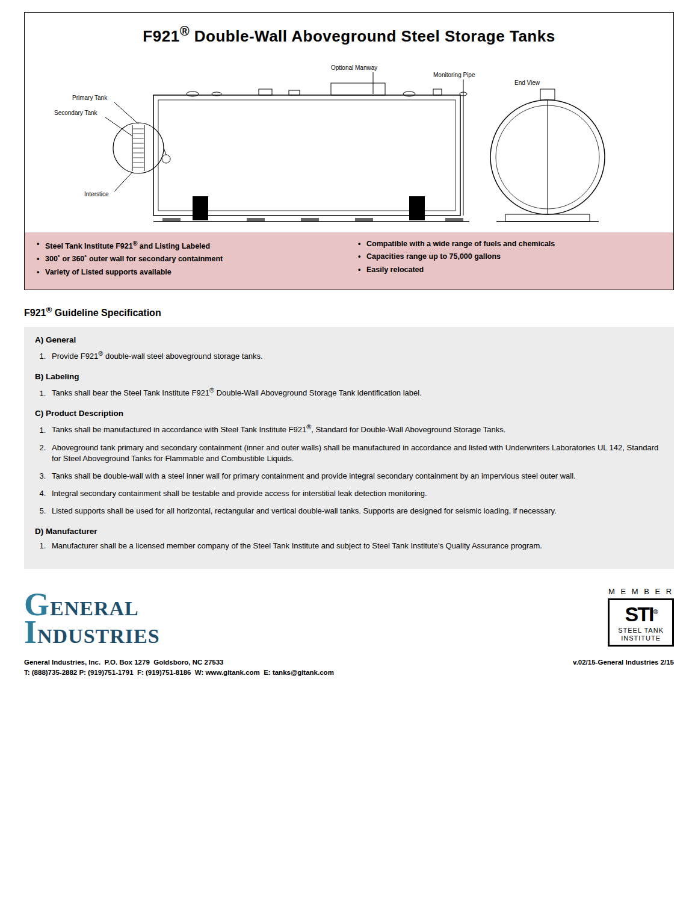F921® Double-Wall Aboveground Steel Storage Tanks
Optional Manway Monitoring Pipe End View Primary Tank Secondary Tank Interstice
Steel Tank Institute F921® and Listing Labeled
300˚ or 360˚ outer wall for secondary containment
Variety of Listed supports available
Compatible with a wide range of fuels and chemicals
Capacities range up to 75,000 gallons
Easily relocated
F921® Guideline Specification
A) General
Provide F921® double-wall steel aboveground storage tanks.
B) Labeling
Tanks shall bear the Steel Tank Institute F921® Double-Wall Aboveground Storage Tank identification label.
C) Product Description
Tanks shall be manufactured in accordance with Steel Tank Institute F921®, Standard for Double-Wall Aboveground Storage Tanks.
Aboveground tank primary and secondary containment (inner and outer walls) shall be manufactured in accordance and listed with Underwriters Laboratories UL 142, Standard for Steel Aboveground Tanks for Flammable and Combustible Liquids.
Tanks shall be double-wall with a steel inner wall for primary containment and provide integral secondary containment by an impervious steel outer wall.
Integral secondary containment shall be testable and provide access for interstitial leak detection monitoring.
Listed supports shall be used for all horizontal, rectangular and vertical double-wall tanks. Supports are designed for seismic loading, if necessary.
D) Manufacturer
Manufacturer shall be a licensed member company of the Steel Tank Institute and subject to Steel Tank Institute's Quality Assurance program.
GENERAL INDUSTRIES
M E M B E R
STI®
STEEL TANK
INSTITUTE
v.02/15-General Industries 2/15 General Industries, Inc. P.O. Box 1279 Goldsboro, NC 27533
T: (888)735-2882 P: (919)751-1791 F: (919)751-8186 W: www.gitank.com E: tanks@gitank.com